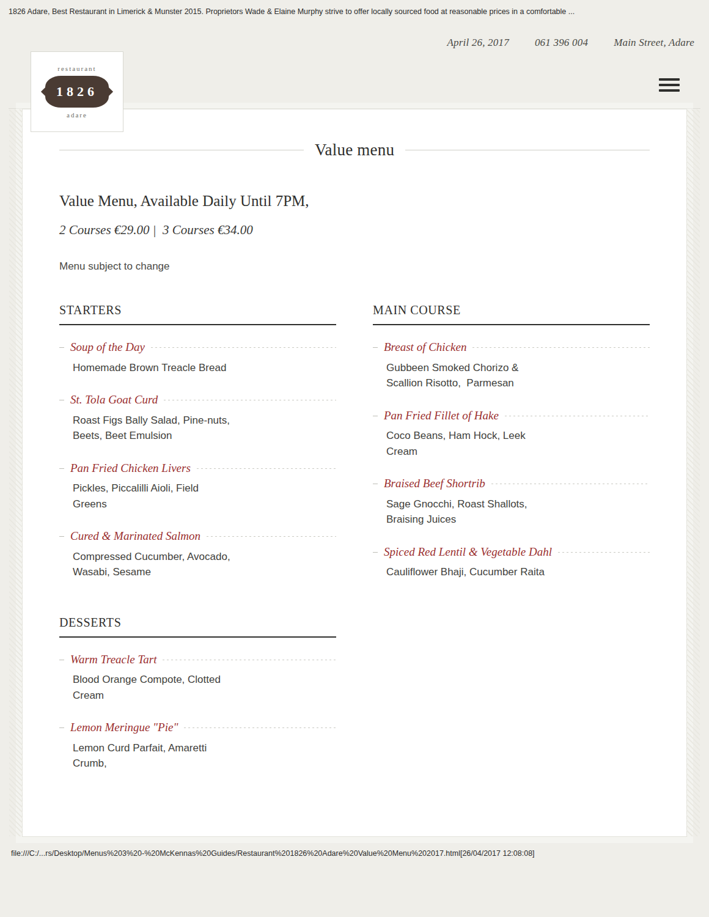1826 Adare, Best Restaurant in Limerick & Munster 2015. Proprietors Wade & Elaine Murphy strive to offer locally sourced food at reasonable prices in a comfortable ...
April 26, 2017 061 396 004 Main Street, Adare
restaurant
1826
adare
Value menu
Value Menu, Available Daily Until 7PM,
2 Courses €29.00 | 3 Courses €34.00
Menu subject to change
Starters
Soup of the Day
Homemade Brown Treacle Bread
St. Tola Goat Curd
Roast Figs Bally Salad, Pine-nuts, Beets, Beet Emulsion
Pan Fried Chicken Livers
Pickles, Piccalilli Aioli, Field Greens
Cured & Marinated Salmon
Compressed Cucumber, Avocado, Wasabi, Sesame
Desserts
Warm Treacle Tart
Blood Orange Compote, Clotted Cream
Lemon Meringue "Pie"
Lemon Curd Parfait, Amaretti Crumb,
Main Course
Breast of Chicken
Gubbeen Smoked Chorizo & Scallion Risotto, Parmesan
Pan Fried Fillet of Hake
Coco Beans, Ham Hock, Leek Cream
Braised Beef Shortrib
Sage Gnocchi, Roast Shallots, Braising Juices
Spiced Red Lentil & Vegetable Dahl
Cauliflower Bhaji, Cucumber Raita
file:///C:/...rs/Desktop/Menus%203%20-%20McKennas%20Guides/Restaurant%201826%20Adare%20Value%20Menu%202017.html[26/04/2017 12:08:08]